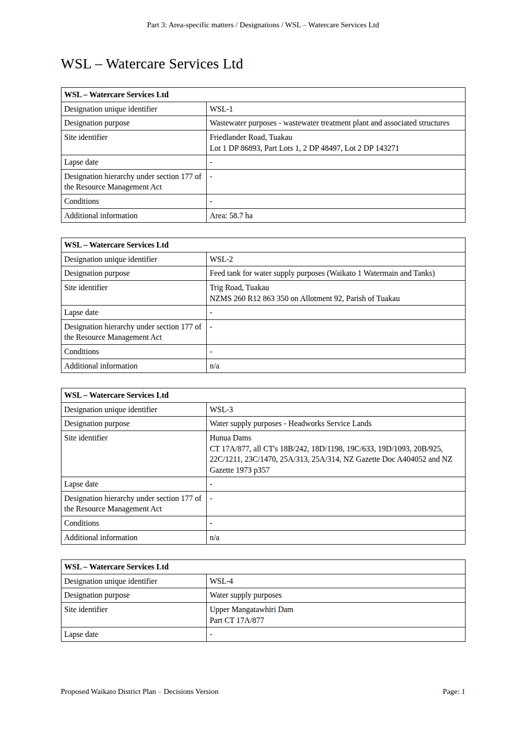Part 3: Area-specific matters / Designations / WSL – Watercare Services Ltd
WSL – Watercare Services Ltd
| WSL – Watercare Services Ltd |
| --- |
| Designation unique identifier | WSL-1 |
| Designation purpose | Wastewater purposes - wastewater treatment plant and associated structures |
| Site identifier | Friedlander Road, Tuakau Lot 1 DP 86893, Part Lots 1, 2 DP 48497, Lot 2 DP 143271 |
| Lapse date | - |
| Designation hierarchy under section 177 of the Resource Management Act | - |
| Conditions | - |
| Additional information | Area: 58.7 ha |
| WSL – Watercare Services Ltd |
| --- |
| Designation unique identifier | WSL-2 |
| Designation purpose | Feed tank for water supply purposes (Waikato 1 Watermain and Tanks) |
| Site identifier | Trig Road, Tuakau NZMS 260 R12 863 350 on Allotment 92, Parish of Tuakau |
| Lapse date | - |
| Designation hierarchy under section 177 of the Resource Management Act | - |
| Conditions | - |
| Additional information | n/a |
| WSL – Watercare Services Ltd |
| --- |
| Designation unique identifier | WSL-3 |
| Designation purpose | Water supply purposes - Headworks Service Lands |
| Site identifier | Hunua Dams CT 17A/877, all CT's 18B/242, 18D/1198, 19C/633, 19D/1093, 20B/925, 22C/1211, 23C/1470, 25A/313, 25A/314, NZ Gazette Doc A404052 and NZ Gazette 1973 p357 |
| Lapse date | - |
| Designation hierarchy under section 177 of the Resource Management Act | - |
| Conditions | - |
| Additional information | n/a |
| WSL – Watercare Services Ltd |
| --- |
| Designation unique identifier | WSL-4 |
| Designation purpose | Water supply purposes |
| Site identifier | Upper Mangatawhiri Dam Part CT 17A/877 |
| Lapse date | - |
Proposed Waikato District Plan – Decisions Version Page: 1